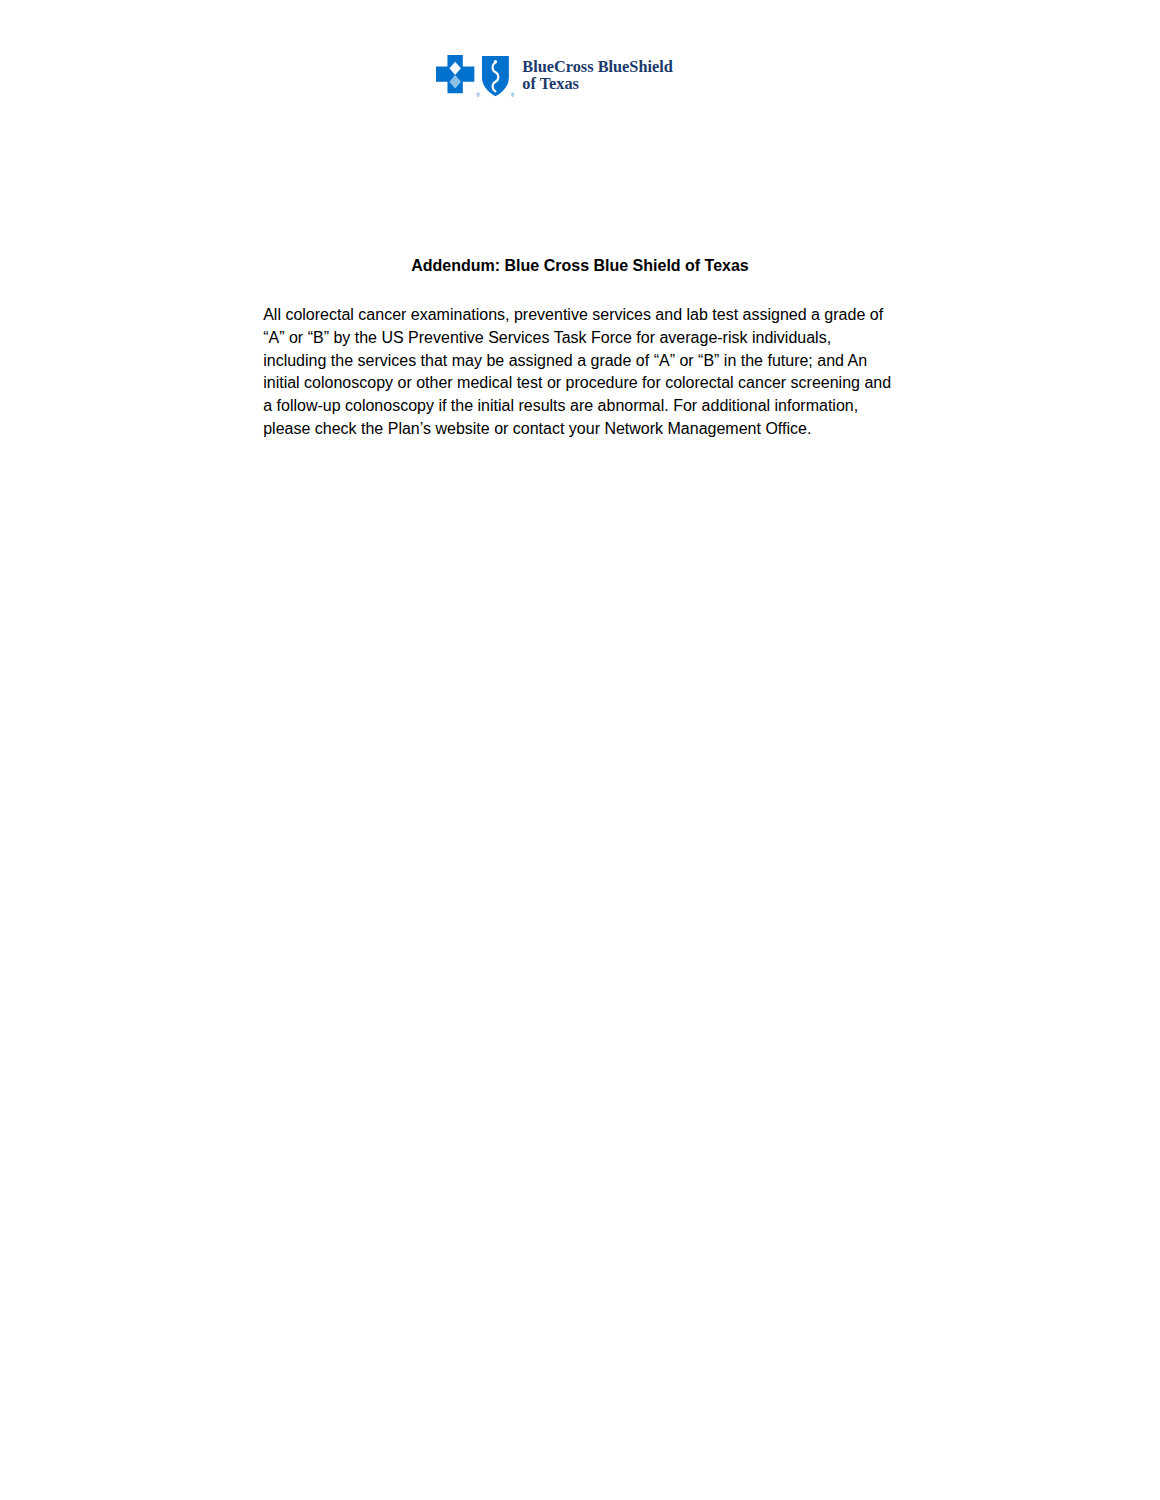® ® BlueCross BlueShield of Texas
Addendum: Blue Cross Blue Shield of Texas
All colorectal cancer examinations, preventive services and lab test assigned a grade of “A” or “B” by the US Preventive Services Task Force for average-risk individuals, including the services that may be assigned a grade of “A” or “B” in the future; and An initial colonoscopy or other medical test or procedure for colorectal cancer screening and a follow-up colonoscopy if the initial results are abnormal. For additional information, please check the Plan’s website or contact your Network Management Office.